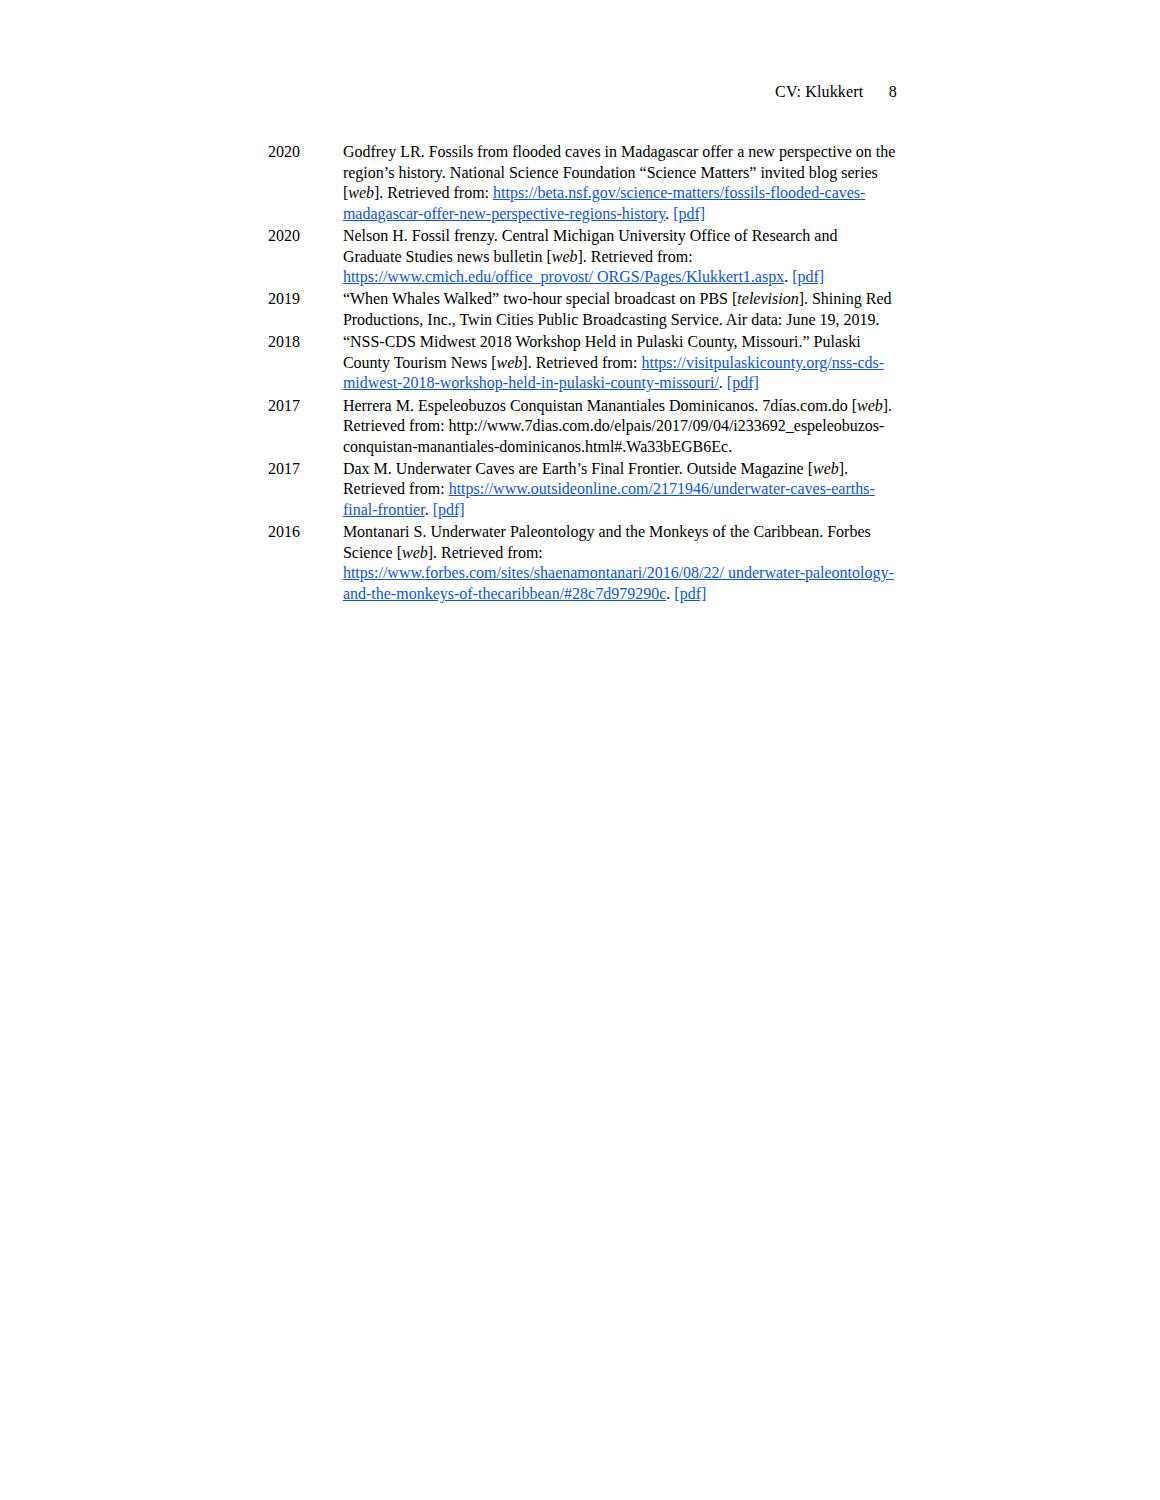CV: Klukkert 8
2020
Godfrey LR. Fossils from flooded caves in Madagascar offer a new perspective on the region’s history. National Science Foundation “Science Matters” invited blog series [web]. Retrieved from: https://beta.nsf.gov/science-matters/fossils-flooded-caves-madagascar-offer-new-perspective-regions-history. [pdf]
2020
Nelson H. Fossil frenzy. Central Michigan University Office of Research and Graduate Studies news bulletin [web]. Retrieved from: https://www.cmich.edu/office_provost/ ORGS/Pages/Klukkert1.aspx. [pdf]
2019
“When Whales Walked” two-hour special broadcast on PBS [television]. Shining Red Productions, Inc., Twin Cities Public Broadcasting Service. Air data: June 19, 2019.
2018
“NSS-CDS Midwest 2018 Workshop Held in Pulaski County, Missouri.” Pulaski County Tourism News [web]. Retrieved from: https://visitpulaskicounty.org/nss-cds-midwest-2018-workshop-held-in-pulaski-county-missouri/. [pdf]
2017
Herrera M. Espeleobuzos Conquistan Manantiales Dominicanos. 7días.com.do [web]. Retrieved from: http://www.7dias.com.do/elpais/2017/09/04/i233692_espeleobuzos-conquistan-manantiales-dominicanos.html#.Wa33bEGB6Ec.
2017
Dax M. Underwater Caves are Earth’s Final Frontier. Outside Magazine [web]. Retrieved from: https://www.outsideonline.com/2171946/underwater-caves-earths-final-frontier. [pdf]
2016
Montanari S. Underwater Paleontology and the Monkeys of the Caribbean. Forbes Science [web]. Retrieved from: https://www.forbes.com/sites/shaenamontanari/2016/08/22/ underwater-paleontology-and-the-monkeys-of-thecaribbean/#28c7d979290c. [pdf]